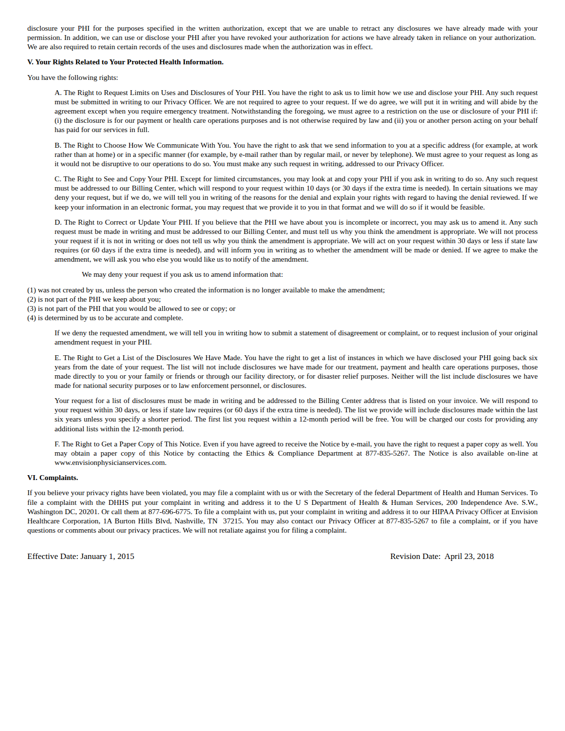disclosure your PHI for the purposes specified in the written authorization, except that we are unable to retract any disclosures we have already made with your permission. In addition, we can use or disclose your PHI after you have revoked your authorization for actions we have already taken in reliance on your authorization. We are also required to retain certain records of the uses and disclosures made when the authorization was in effect.
V. Your Rights Related to Your Protected Health Information.
You have the following rights:
A. The Right to Request Limits on Uses and Disclosures of Your PHI. You have the right to ask us to limit how we use and disclose your PHI. Any such request must be submitted in writing to our Privacy Officer. We are not required to agree to your request. If we do agree, we will put it in writing and will abide by the agreement except when you require emergency treatment. Notwithstanding the foregoing, we must agree to a restriction on the use or disclosure of your PHI if: (i) the disclosure is for our payment or health care operations purposes and is not otherwise required by law and (ii) you or another person acting on your behalf has paid for our services in full.
B. The Right to Choose How We Communicate With You. You have the right to ask that we send information to you at a specific address (for example, at work rather than at home) or in a specific manner (for example, by e-mail rather than by regular mail, or never by telephone). We must agree to your request as long as it would not be disruptive to our operations to do so. You must make any such request in writing, addressed to our Privacy Officer.
C. The Right to See and Copy Your PHI. Except for limited circumstances, you may look at and copy your PHI if you ask in writing to do so. Any such request must be addressed to our Billing Center, which will respond to your request within 10 days (or 30 days if the extra time is needed). In certain situations we may deny your request, but if we do, we will tell you in writing of the reasons for the denial and explain your rights with regard to having the denial reviewed. If we keep your information in an electronic format, you may request that we provide it to you in that format and we will do so if it would be feasible.
D. The Right to Correct or Update Your PHI. If you believe that the PHI we have about you is incomplete or incorrect, you may ask us to amend it. Any such request must be made in writing and must be addressed to our Billing Center, and must tell us why you think the amendment is appropriate. We will not process your request if it is not in writing or does not tell us why you think the amendment is appropriate. We will act on your request within 30 days or less if state law requires (or 60 days if the extra time is needed), and will inform you in writing as to whether the amendment will be made or denied. If we agree to make the amendment, we will ask you who else you would like us to notify of the amendment.
We may deny your request if you ask us to amend information that:
(1) was not created by us, unless the person who created the information is no longer available to make the amendment;
(2) is not part of the PHI we keep about you;
(3) is not part of the PHI that you would be allowed to see or copy; or
(4) is determined by us to be accurate and complete.
If we deny the requested amendment, we will tell you in writing how to submit a statement of disagreement or complaint, or to request inclusion of your original amendment request in your PHI.
E. The Right to Get a List of the Disclosures We Have Made. You have the right to get a list of instances in which we have disclosed your PHI going back six years from the date of your request. The list will not include disclosures we have made for our treatment, payment and health care operations purposes, those made directly to you or your family or friends or through our facility directory, or for disaster relief purposes. Neither will the list include disclosures we have made for national security purposes or to law enforcement personnel, or disclosures.
Your request for a list of disclosures must be made in writing and be addressed to the Billing Center address that is listed on your invoice. We will respond to your request within 30 days, or less if state law requires (or 60 days if the extra time is needed). The list we provide will include disclosures made within the last six years unless you specify a shorter period. The first list you request within a 12-month period will be free. You will be charged our costs for providing any additional lists within the 12-month period.
F. The Right to Get a Paper Copy of This Notice. Even if you have agreed to receive the Notice by e-mail, you have the right to request a paper copy as well. You may obtain a paper copy of this Notice by contacting the Ethics & Compliance Department at 877-835-5267. The Notice is also available on-line at www.envisionphysicianservices.com.
VI. Complaints.
If you believe your privacy rights have been violated, you may file a complaint with us or with the Secretary of the federal Department of Health and Human Services. To file a complaint with the DHHS put your complaint in writing and address it to the U S Department of Health & Human Services, 200 Independence Ave. S.W., Washington DC, 20201. Or call them at 877-696-6775. To file a complaint with us, put your complaint in writing and address it to our HIPAA Privacy Officer at Envision Healthcare Corporation, 1A Burton Hills Blvd, Nashville, TN 37215. You may also contact our Privacy Officer at 877-835-5267 to file a complaint, or if you have questions or comments about our privacy practices. We will not retaliate against you for filing a complaint.
Effective Date: January 1, 2015 Revision Date: April 23, 2018